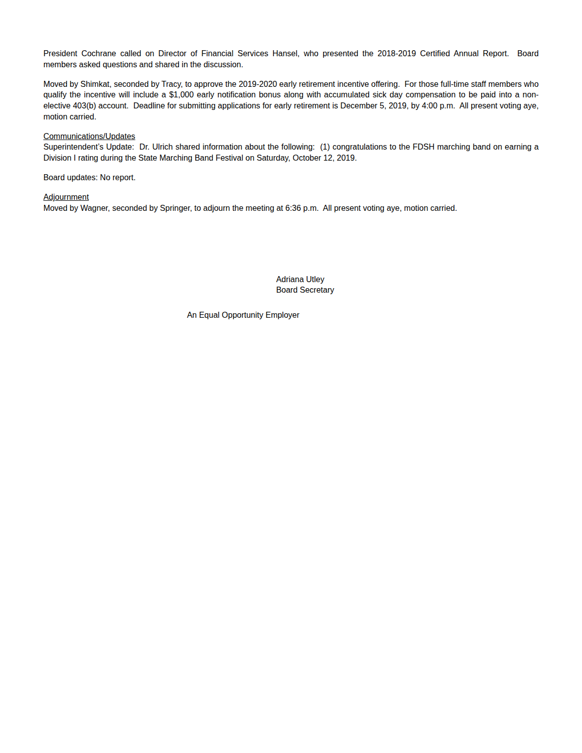President Cochrane called on Director of Financial Services Hansel, who presented the 2018-2019 Certified Annual Report. Board members asked questions and shared in the discussion.
Moved by Shimkat, seconded by Tracy, to approve the 2019-2020 early retirement incentive offering. For those full-time staff members who qualify the incentive will include a $1,000 early notification bonus along with accumulated sick day compensation to be paid into a non-elective 403(b) account. Deadline for submitting applications for early retirement is December 5, 2019, by 4:00 p.m. All present voting aye, motion carried.
Communications/Updates
Superintendent’s Update: Dr. Ulrich shared information about the following: (1) congratulations to the FDSH marching band on earning a Division I rating during the State Marching Band Festival on Saturday, October 12, 2019.
Board updates: No report.
Adjournment
Moved by Wagner, seconded by Springer, to adjourn the meeting at 6:36 p.m. All present voting aye, motion carried.
Adriana Utley
Board Secretary
An Equal Opportunity Employer